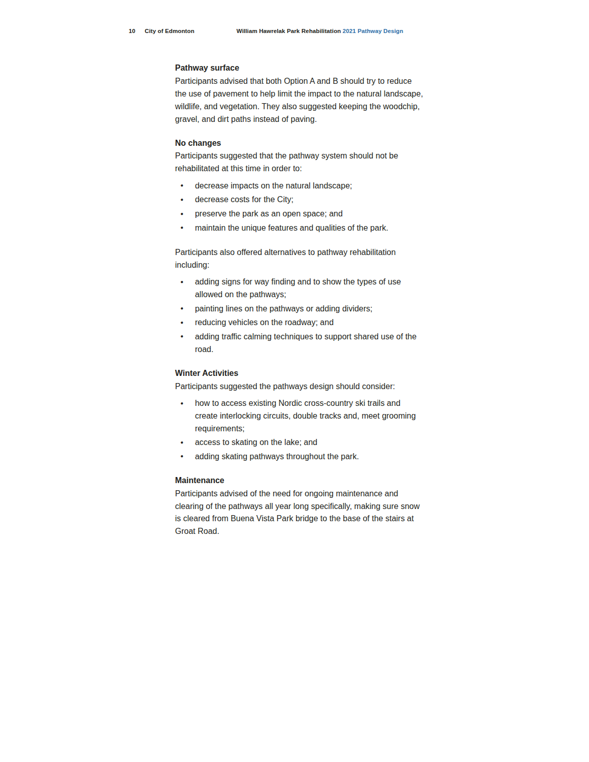10 City of Edmonton William Hawrelak Park Rehabilitation 2021 Pathway Design
Pathway surface
Participants advised that both Option A and B should try to reduce the use of pavement to help limit the impact to the natural landscape, wildlife, and vegetation. They also suggested keeping the woodchip, gravel, and dirt paths instead of paving.
No changes
Participants suggested that the pathway system should not be rehabilitated at this time in order to:
decrease impacts on the natural landscape;
decrease costs for the City;
preserve the park as an open space; and
maintain the unique features and qualities of the park.
Participants also offered alternatives to pathway rehabilitation including:
adding signs for way finding and to show the types of use allowed on the pathways;
painting lines on the pathways or adding dividers;
reducing vehicles on the roadway; and
adding traffic calming techniques to support shared use of the road.
Winter Activities
Participants suggested the pathways design should consider:
how to access existing Nordic cross-country ski trails and create interlocking circuits, double tracks and, meet grooming requirements;
access to skating on the lake; and
adding skating pathways throughout the park.
Maintenance
Participants advised of the need for ongoing maintenance and clearing of the pathways all year long specifically, making sure snow is cleared from Buena Vista Park bridge to the base of the stairs at Groat Road.